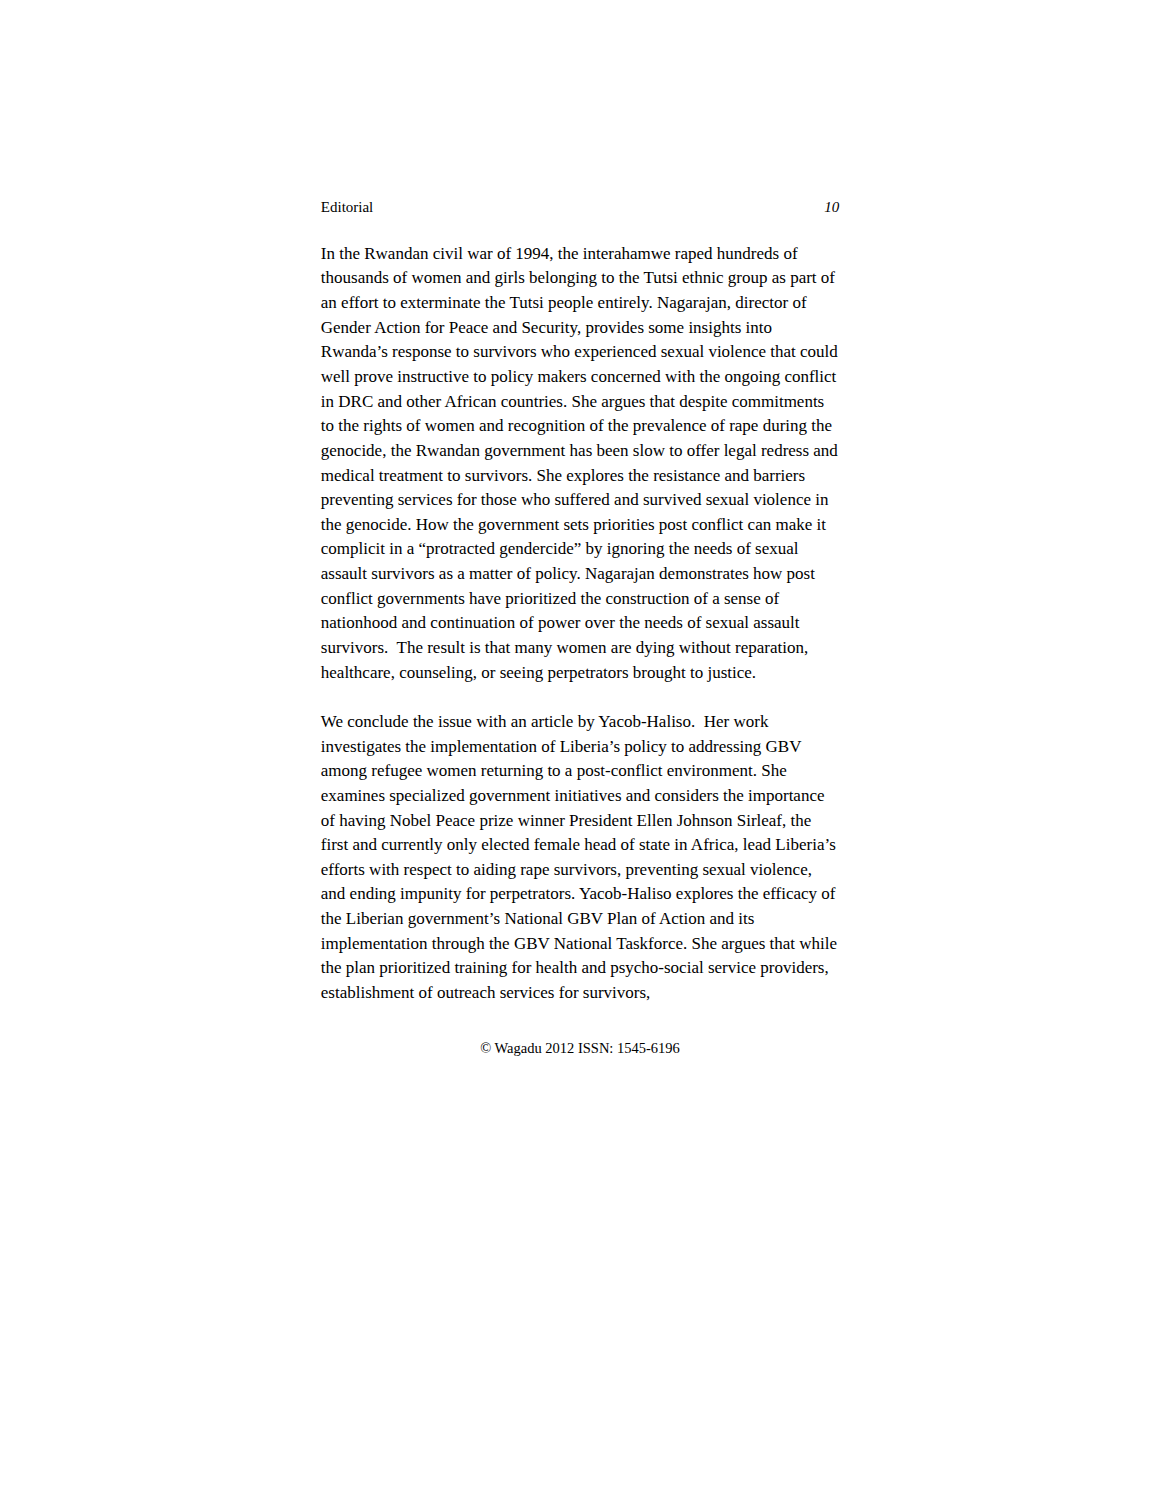Editorial 10
In the Rwandan civil war of 1994, the interahamwe raped hundreds of thousands of women and girls belonging to the Tutsi ethnic group as part of an effort to exterminate the Tutsi people entirely. Nagarajan, director of Gender Action for Peace and Security, provides some insights into Rwanda’s response to survivors who experienced sexual violence that could well prove instructive to policy makers concerned with the ongoing conflict in DRC and other African countries. She argues that despite commitments to the rights of women and recognition of the prevalence of rape during the genocide, the Rwandan government has been slow to offer legal redress and medical treatment to survivors. She explores the resistance and barriers preventing services for those who suffered and survived sexual violence in the genocide. How the government sets priorities post conflict can make it complicit in a “protracted gendercide” by ignoring the needs of sexual assault survivors as a matter of policy. Nagarajan demonstrates how post conflict governments have prioritized the construction of a sense of nationhood and continuation of power over the needs of sexual assault survivors. The result is that many women are dying without reparation, healthcare, counseling, or seeing perpetrators brought to justice.
We conclude the issue with an article by Yacob-Haliso. Her work investigates the implementation of Liberia’s policy to addressing GBV among refugee women returning to a post-conflict environment. She examines specialized government initiatives and considers the importance of having Nobel Peace prize winner President Ellen Johnson Sirleaf, the first and currently only elected female head of state in Africa, lead Liberia’s efforts with respect to aiding rape survivors, preventing sexual violence, and ending impunity for perpetrators. Yacob-Haliso explores the efficacy of the Liberian government’s National GBV Plan of Action and its implementation through the GBV National Taskforce. She argues that while the plan prioritized training for health and psycho-social service providers, establishment of outreach services for survivors,
© Wagadu 2012 ISSN: 1545-6196